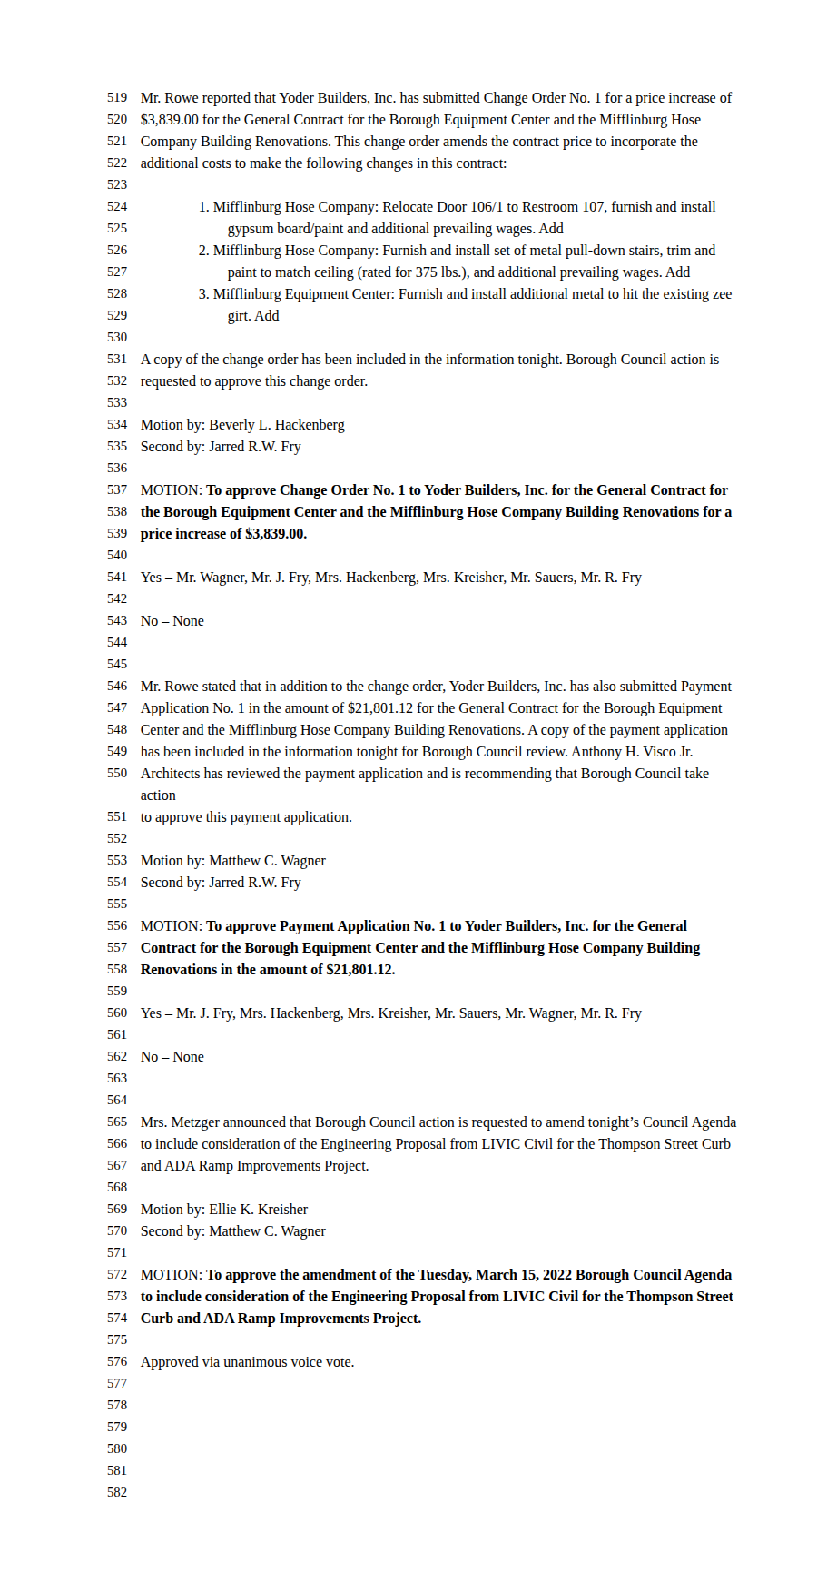519 Mr. Rowe reported that Yoder Builders, Inc. has submitted Change Order No. 1 for a price increase of
520$3,839.00 for the General Contract for the Borough Equipment Center and the Mifflinburg Hose
521 Company Building Renovations. This change order amends the contract price to incorporate the
522 additional costs to make the following changes in this contract:
523
5241. Mifflinburg Hose Company: Relocate Door 106/1 to Restroom 107, furnish and install
525 gypsum board/paint and additional prevailing wages. Add
5262. Mifflinburg Hose Company: Furnish and install set of metal pull-down stairs, trim and
527 paint to match ceiling (rated for 375 lbs.), and additional prevailing wages. Add
5283. Mifflinburg Equipment Center: Furnish and install additional metal to hit the existing zee
529 girt. Add
530
531 A copy of the change order has been included in the information tonight. Borough Council action is
532 requested to approve this change order.
533
534 Motion by: Beverly L. Hackenberg
535 Second by: Jarred R.W. Fry
536
537 MOTION: To approve Change Order No. 1 to Yoder Builders, Inc. for the General Contract for
538 the Borough Equipment Center and the Mifflinburg Hose Company Building Renovations for a
539 price increase of $3,839.00.
540
541 Yes – Mr. Wagner, Mr. J. Fry, Mrs. Hackenberg, Mrs. Kreisher, Mr. Sauers, Mr. R. Fry
542
543 No – None
544
545
546 Mr. Rowe stated that in addition to the change order, Yoder Builders, Inc. has also submitted Payment
547 Application No. 1 in the amount of $21,801.12 for the General Contract for the Borough Equipment
548 Center and the Mifflinburg Hose Company Building Renovations. A copy of the payment application
549 has been included in the information tonight for Borough Council review. Anthony H. Visco Jr.
550 Architects has reviewed the payment application and is recommending that Borough Council take action
551 to approve this payment application.
552
553 Motion by: Matthew C. Wagner
554 Second by: Jarred R.W. Fry
555
556 MOTION: To approve Payment Application No. 1 to Yoder Builders, Inc. for the General
557 Contract for the Borough Equipment Center and the Mifflinburg Hose Company Building
558 Renovations in the amount of $21,801.12.
559
560 Yes – Mr. J. Fry, Mrs. Hackenberg, Mrs. Kreisher, Mr. Sauers, Mr. Wagner, Mr. R. Fry
561
562 No – None
563
564
565 Mrs. Metzger announced that Borough Council action is requested to amend tonight’s Council Agenda
566 to include consideration of the Engineering Proposal from LIVIC Civil for the Thompson Street Curb
567 and ADA Ramp Improvements Project.
568
569 Motion by: Ellie K. Kreisher
570 Second by: Matthew C. Wagner
571
572 MOTION: To approve the amendment of the Tuesday, March 15, 2022 Borough Council Agenda
573 to include consideration of the Engineering Proposal from LIVIC Civil for the Thompson Street
574 Curb and ADA Ramp Improvements Project.
575
576 Approved via unanimous voice vote.
577
578
579
580
581
582